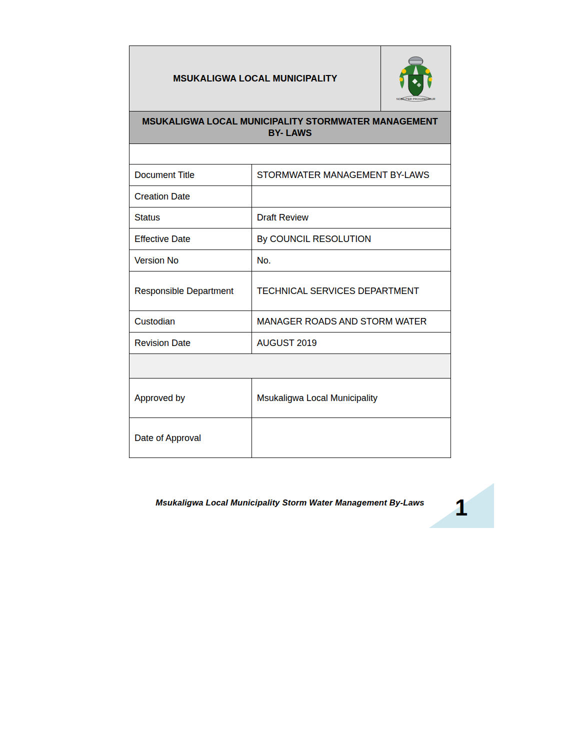| MSUKALIGWA LOCAL MUNICIPALITY | NOBILITER PROGREDIMUR |
| MSUKALIGWA LOCAL MUNICIPALITY STORMWATER MANAGEMENT BY- LAWS |
| Document Title | STORMWATER MANAGEMENT BY-LAWS |
| Creation Date | |
| Status | Draft Review |
| Effective Date | By COUNCIL RESOLUTION |
| Version No | No. |
| Responsible Department | TECHNICAL SERVICES DEPARTMENT |
| Custodian | MANAGER ROADS AND STORM WATER |
| Revision Date | AUGUST 2019 |
| Approved by | Msukaligwa Local Municipality |
| Date of Approval | |
Msukaligwa Local Municipality Storm Water Management By-Laws
1